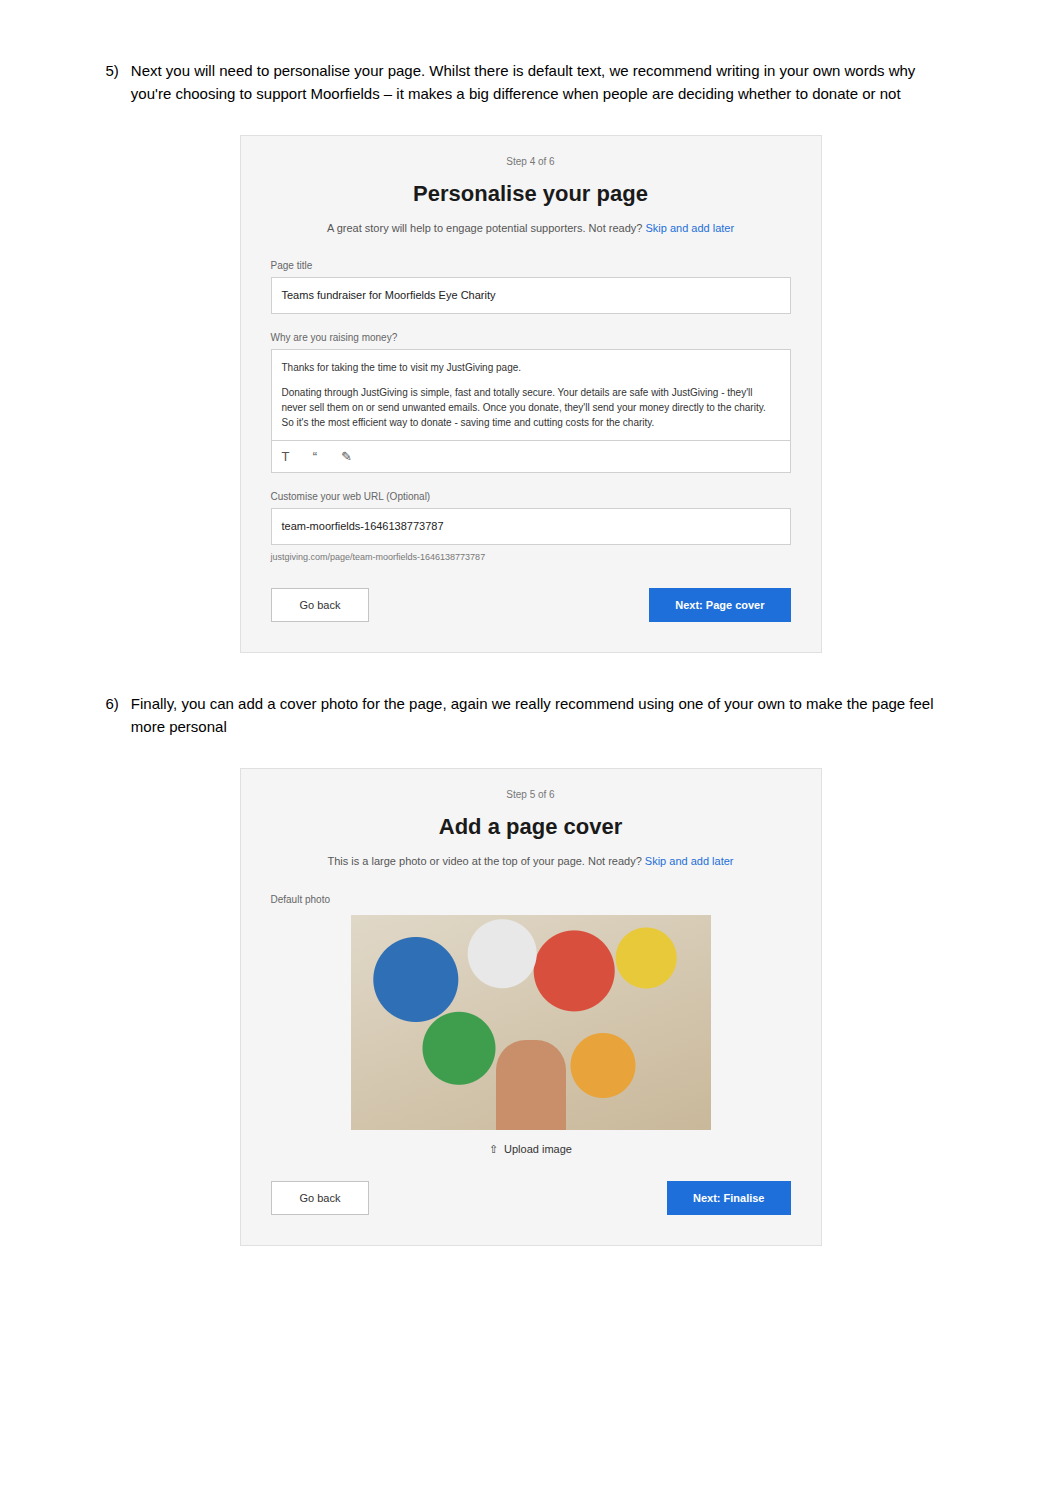5) Next you will need to personalise your page. Whilst there is default text, we recommend writing in your own words why you're choosing to support Moorfields – it makes a big difference when people are deciding whether to donate or not
Step 4 of 6
Personalise your page
A great story will help to engage potential supporters. Not ready? Skip and add later
Page title
Teams fundraiser for Moorfields Eye Charity
Why are you raising money?
Thanks for taking the time to visit my JustGiving page.
Donating through JustGiving is simple, fast and totally secure. Your details are safe with JustGiving - they'll never sell them on or send unwanted emails. Once you donate, they'll send your money directly to the charity. So it's the most efficient way to donate - saving time and cutting costs for the charity.
T “ ✎
Customise your web URL (Optional)
team-moorfields-1646138773787
justgiving.com/page/team-moorfields-1646138773787
Go back Next: Page cover
6) Finally, you can add a cover photo for the page, again we really recommend using one of your own to make the page feel more personal
Step 5 of 6
Add a page cover
This is a large photo or video at the top of your page. Not ready? Skip and add later
Default photo
⇧Upload image
Go back Next: Finalise